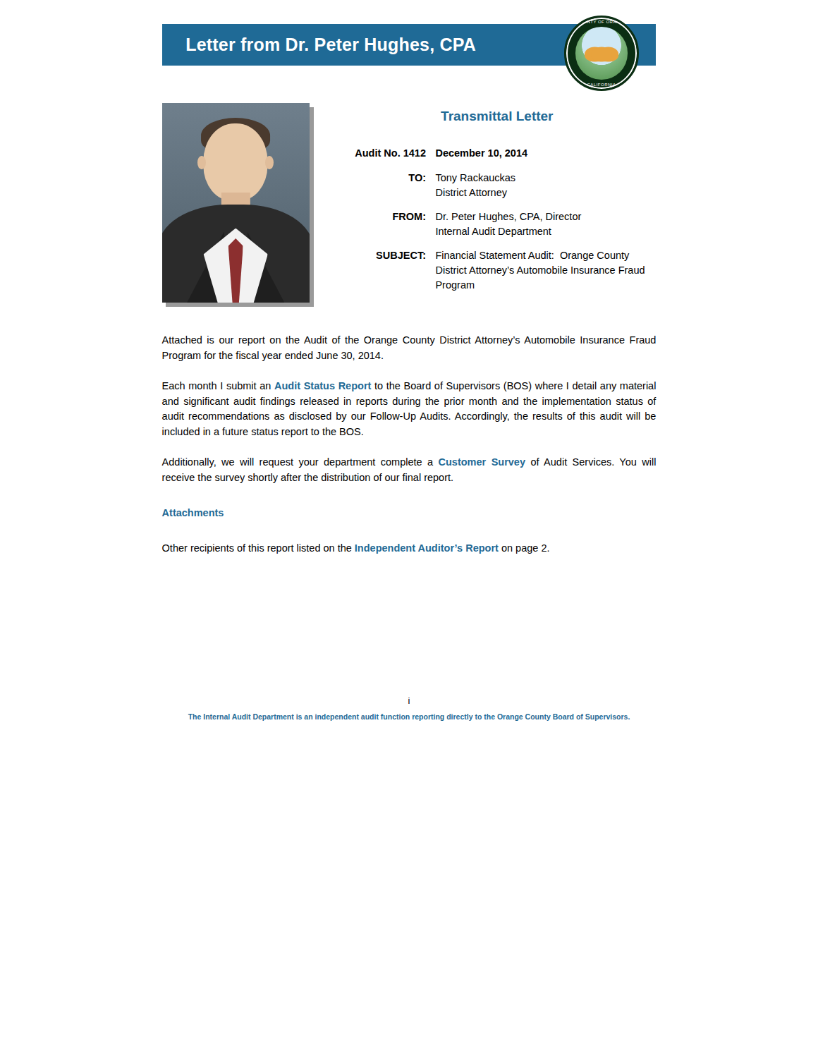Letter from Dr. Peter Hughes, CPA
COUNTY OF ORANGE CALIFORNIA
Transmittal Letter
| Audit No. 1412 | December 10, 2014 |
| TO: | Tony Rackauckas District Attorney |
| FROM: | Dr. Peter Hughes, CPA, Director Internal Audit Department |
| SUBJECT: | Financial Statement Audit: Orange County District Attorney’s Automobile Insurance Fraud Program |
Attached is our report on the Audit of the Orange County District Attorney’s Automobile Insurance Fraud Program for the fiscal year ended June 30, 2014.
Each month I submit an Audit Status Report to the Board of Supervisors (BOS) where I detail any material and significant audit findings released in reports during the prior month and the implementation status of audit recommendations as disclosed by our Follow-Up Audits. Accordingly, the results of this audit will be included in a future status report to the BOS.
Additionally, we will request your department complete a Customer Survey of Audit Services. You will receive the survey shortly after the distribution of our final report.
Attachments
Other recipients of this report listed on the Independent Auditor’s Report on page 2.
i
The Internal Audit Department is an independent audit function reporting directly to the Orange County Board of Supervisors.